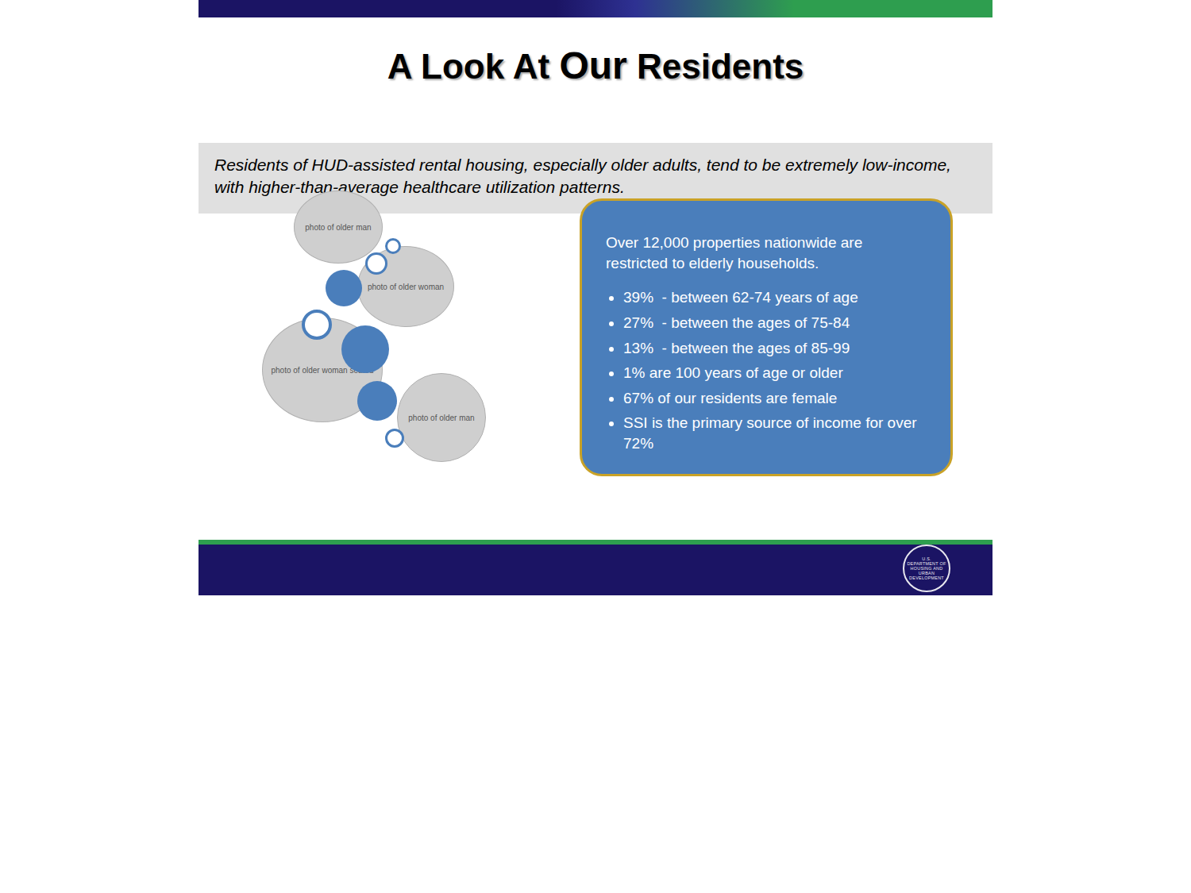A Look At Our Residents
Residents of HUD-assisted rental housing, especially older adults, tend to be extremely low-income, with higher-than-average healthcare utilization patterns.
photo of older man
photo of older woman
photo of older woman seated
photo of older man
Over 12,000 properties nationwide are restricted to elderly households.
39% - between 62-74 years of age
27% - between the ages of 75-84
13% - between the ages of 85-99
1% are 100 years of age or older
67% of our residents are female
SSI is the primary source of income for over 72%
U.S. DEPARTMENT OF HOUSING AND URBAN DEVELOPMENT